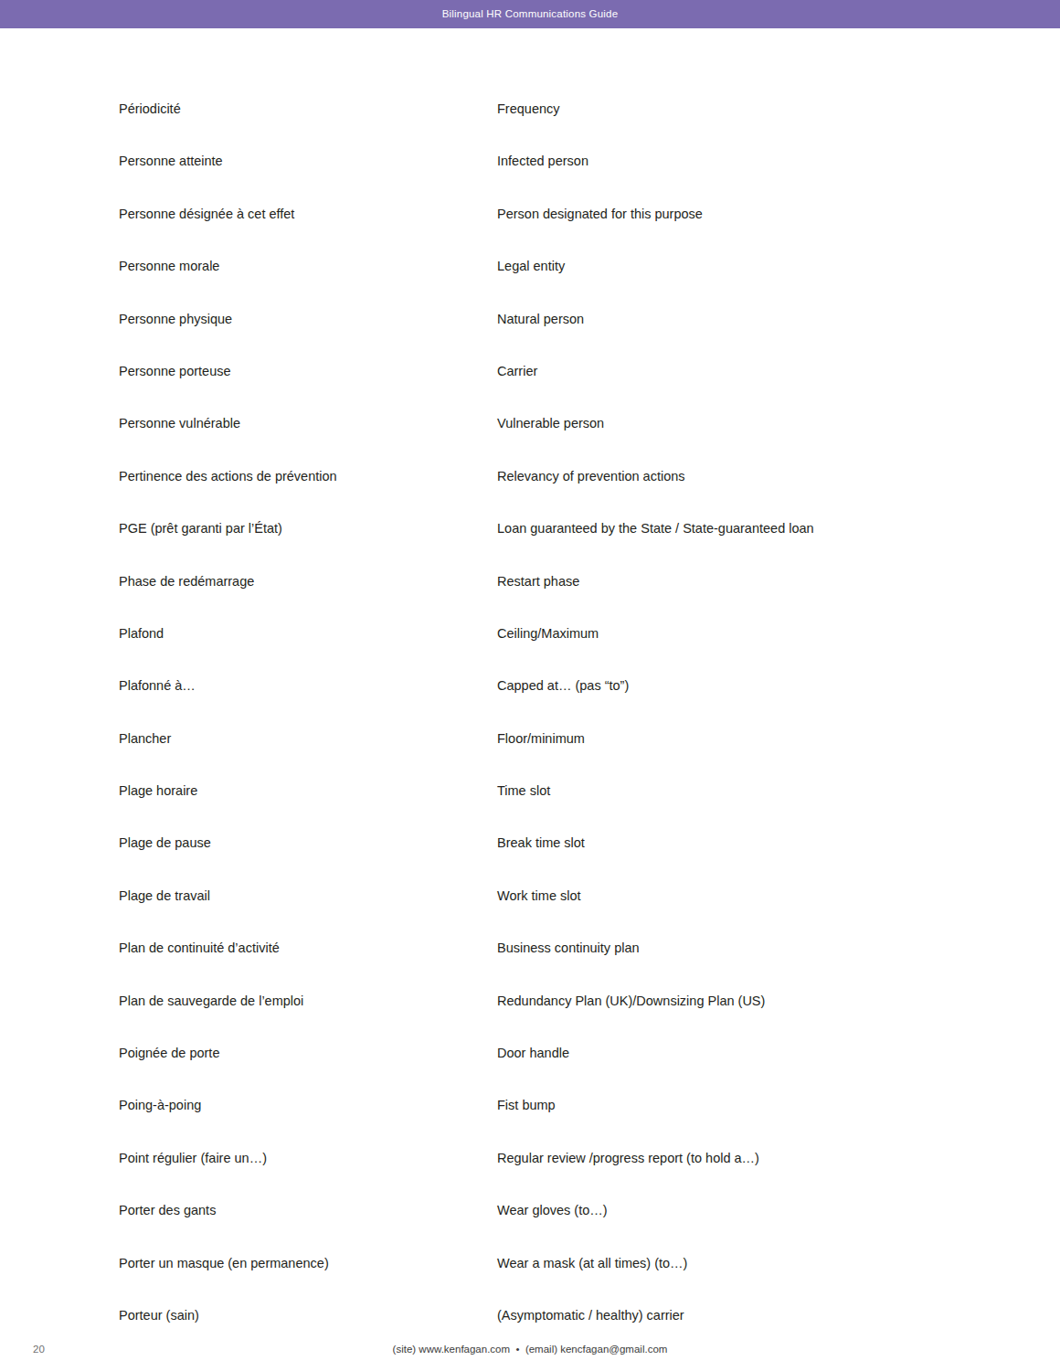Bilingual HR Communications Guide
| Périodicité | Frequency |
| Personne atteinte | Infected person |
| Personne désignée à cet effet | Person designated for this purpose |
| Personne morale | Legal entity |
| Personne physique | Natural person |
| Personne porteuse | Carrier |
| Personne vulnérable | Vulnerable person |
| Pertinence des actions de prévention | Relevancy of prevention actions |
| PGE (prêt garanti par l’État) | Loan guaranteed by the State / State-guaranteed loan |
| Phase de redémarrage | Restart phase |
| Plafond | Ceiling/Maximum |
| Plafonné à… | Capped at… (pas “to”) |
| Plancher | Floor/minimum |
| Plage horaire | Time slot |
| Plage de pause | Break time slot |
| Plage de travail | Work time slot |
| Plan de continuité d’activité | Business continuity plan |
| Plan de sauvegarde de l’emploi | Redundancy Plan (UK)/Downsizing Plan (US) |
| Poignée de porte | Door handle |
| Poing-à-poing | Fist bump |
| Point régulier (faire un…) | Regular review /progress report (to hold a…) |
| Porter des gants | Wear gloves (to…) |
| Porter un masque (en permanence) | Wear a mask (at all times) (to…) |
| Porteur (sain) | (Asymptomatic / healthy) carrier |
20
(site) www.kenfagan.com • (email) kencfagan@gmail.com